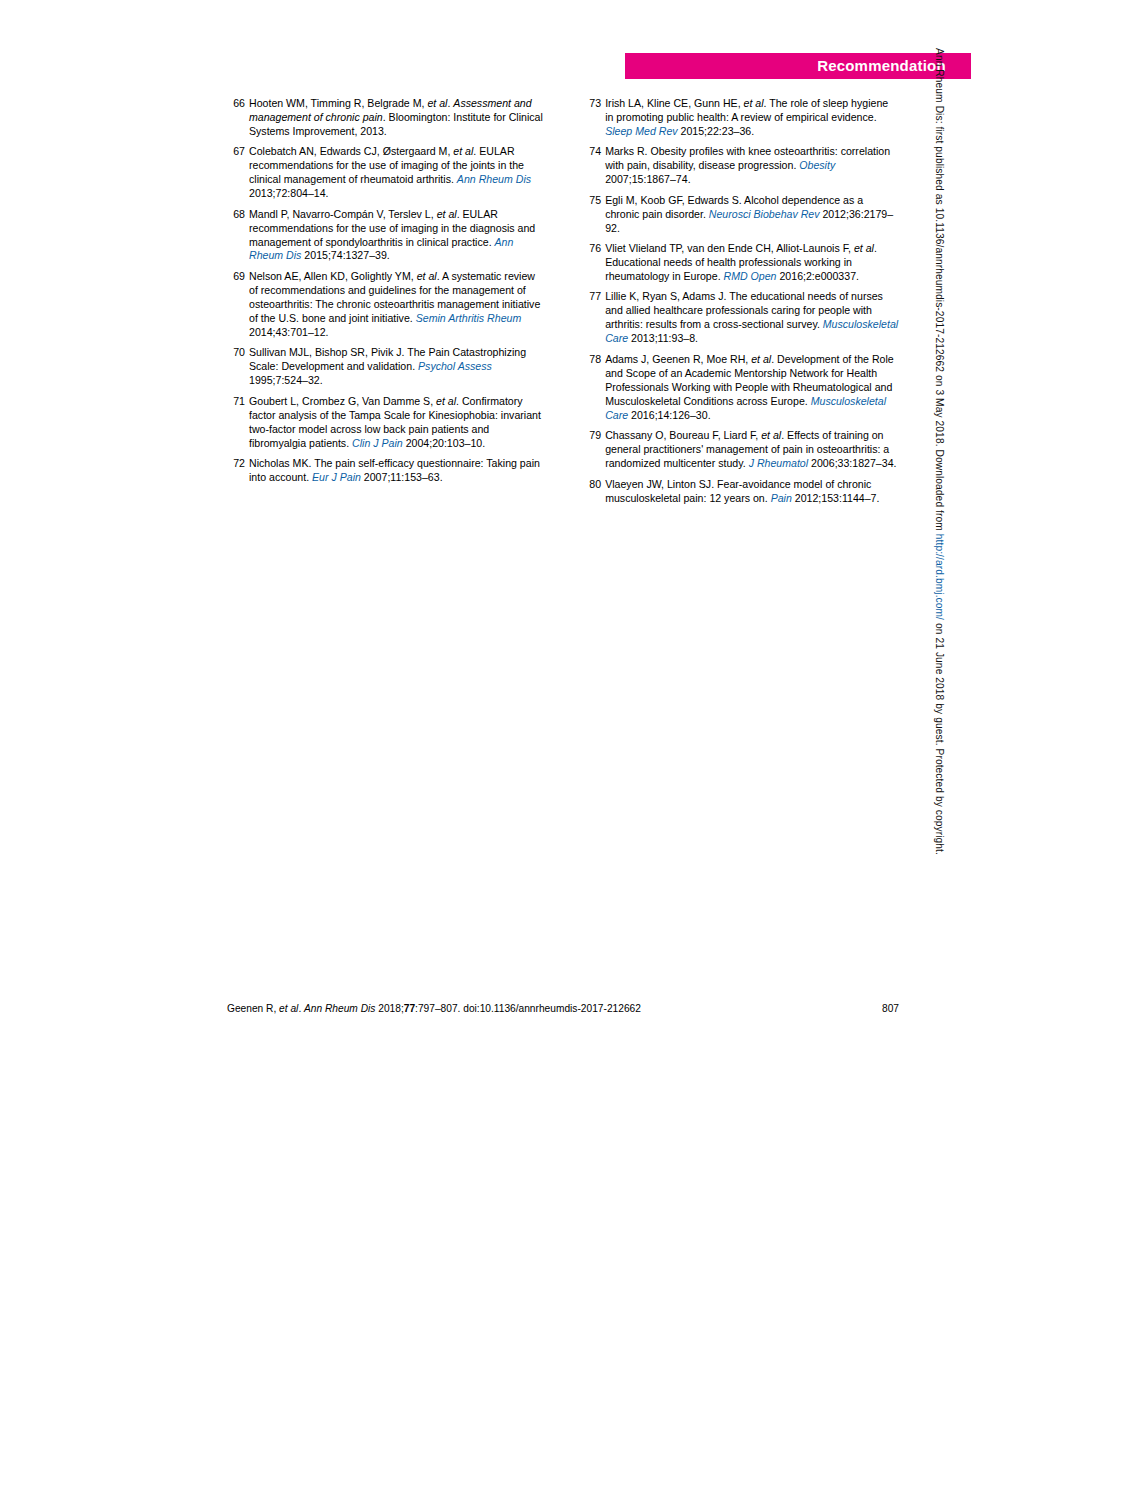Recommendation
66 Hooten WM, Timming R, Belgrade M, et al. Assessment and management of chronic pain. Bloomington: Institute for Clinical Systems Improvement, 2013.
67 Colebatch AN, Edwards CJ, Østergaard M, et al. EULAR recommendations for the use of imaging of the joints in the clinical management of rheumatoid arthritis. Ann Rheum Dis 2013;72:804–14.
68 Mandl P, Navarro-Compán V, Terslev L, et al. EULAR recommendations for the use of imaging in the diagnosis and management of spondyloarthritis in clinical practice. Ann Rheum Dis 2015;74:1327–39.
69 Nelson AE, Allen KD, Golightly YM, et al. A systematic review of recommendations and guidelines for the management of osteoarthritis: The chronic osteoarthritis management initiative of the U.S. bone and joint initiative. Semin Arthritis Rheum 2014;43:701–12.
70 Sullivan MJL, Bishop SR, Pivik J. The Pain Catastrophizing Scale: Development and validation. Psychol Assess 1995;7:524–32.
71 Goubert L, Crombez G, Van Damme S, et al. Confirmatory factor analysis of the Tampa Scale for Kinesiophobia: invariant two-factor model across low back pain patients and fibromyalgia patients. Clin J Pain 2004;20:103–10.
72 Nicholas MK. The pain self-efficacy questionnaire: Taking pain into account. Eur J Pain 2007;11:153–63.
73 Irish LA, Kline CE, Gunn HE, et al. The role of sleep hygiene in promoting public health: A review of empirical evidence. Sleep Med Rev 2015;22:23–36.
74 Marks R. Obesity profiles with knee osteoarthritis: correlation with pain, disability, disease progression. Obesity 2007;15:1867–74.
75 Egli M, Koob GF, Edwards S. Alcohol dependence as a chronic pain disorder. Neurosci Biobehav Rev 2012;36:2179–92.
76 Vliet Vlieland TP, van den Ende CH, Alliot-Launois F, et al. Educational needs of health professionals working in rheumatology in Europe. RMD Open 2016;2:e000337.
77 Lillie K, Ryan S, Adams J. The educational needs of nurses and allied healthcare professionals caring for people with arthritis: results from a cross-sectional survey. Musculoskeletal Care 2013;11:93–8.
78 Adams J, Geenen R, Moe RH, et al. Development of the Role and Scope of an Academic Mentorship Network for Health Professionals Working with People with Rheumatological and Musculoskeletal Conditions across Europe. Musculoskeletal Care 2016;14:126–30.
79 Chassany O, Boureau F, Liard F, et al. Effects of training on general practitioners' management of pain in osteoarthritis: a randomized multicenter study. J Rheumatol 2006;33:1827–34.
80 Vlaeyen JW, Linton SJ. Fear-avoidance model of chronic musculoskeletal pain: 12 years on. Pain 2012;153:1144–7.
Geenen R, et al. Ann Rheum Dis 2018;77:797–807. doi:10.1136/annrheumdis-2017-212662
807
Ann Rheum Dis: first published as 10.1136/annrheumdis-2017-212662 on 3 May 2018. Downloaded from http://ard.bmj.com/ on 21 June 2018 by guest. Protected by copyright.